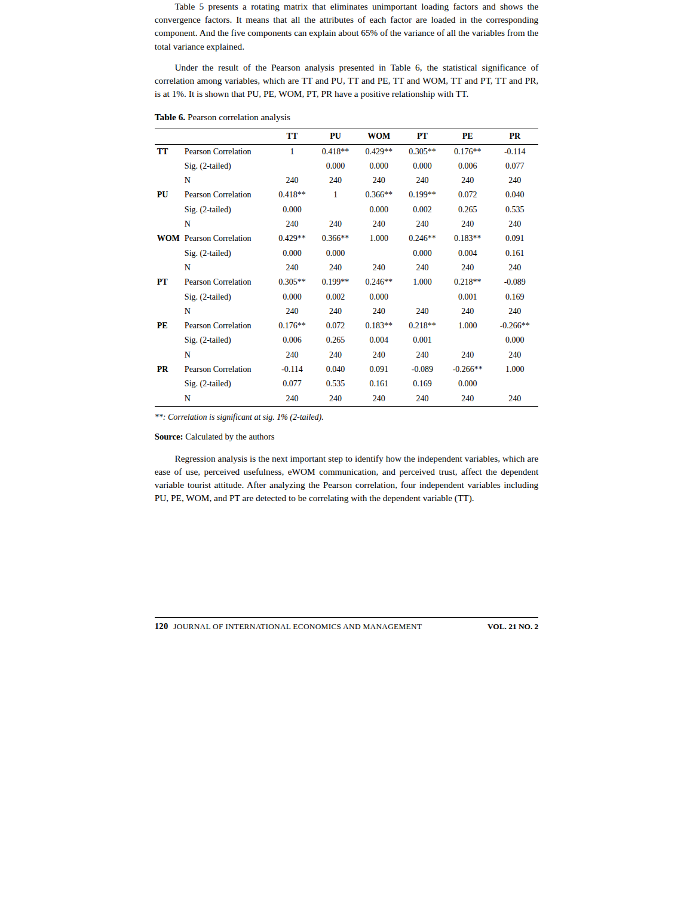Table 5 presents a rotating matrix that eliminates unimportant loading factors and shows the convergence factors. It means that all the attributes of each factor are loaded in the corresponding component. And the five components can explain about 65% of the variance of all the variables from the total variance explained.
Under the result of the Pearson analysis presented in Table 6, the statistical significance of correlation among variables, which are TT and PU, TT and PE, TT and WOM, TT and PT, TT and PR, is at 1%. It is shown that PU, PE, WOM, PT, PR have a positive relationship with TT.
Table 6. Pearson correlation analysis
| | | TT | PU | WOM | PT | PE | PR |
| --- | --- | --- | --- | --- | --- | --- | --- |
| TT | Pearson Correlation | 1 | 0.418** | 0.429** | 0.305** | 0.176** | -0.114 |
| | Sig. (2-tailed) | | 0.000 | 0.000 | 0.000 | 0.006 | 0.077 |
| | N | 240 | 240 | 240 | 240 | 240 | 240 |
| PU | Pearson Correlation | 0.418** | 1 | 0.366** | 0.199** | 0.072 | 0.040 |
| | Sig. (2-tailed) | 0.000 | | 0.000 | 0.002 | 0.265 | 0.535 |
| | N | 240 | 240 | 240 | 240 | 240 | 240 |
| WOM | Pearson Correlation | 0.429** | 0.366** | 1.000 | 0.246** | 0.183** | 0.091 |
| | Sig. (2-tailed) | 0.000 | 0.000 | | 0.000 | 0.004 | 0.161 |
| | N | 240 | 240 | 240 | 240 | 240 | 240 |
| PT | Pearson Correlation | 0.305** | 0.199** | 0.246** | 1.000 | 0.218** | -0.089 |
| | Sig. (2-tailed) | 0.000 | 0.002 | 0.000 | | 0.001 | 0.169 |
| | N | 240 | 240 | 240 | 240 | 240 | 240 |
| PE | Pearson Correlation | 0.176** | 0.072 | 0.183** | 0.218** | 1.000 | -0.266** |
| | Sig. (2-tailed) | 0.006 | 0.265 | 0.004 | 0.001 | | 0.000 |
| | N | 240 | 240 | 240 | 240 | 240 | 240 |
| PR | Pearson Correlation | -0.114 | 0.040 | 0.091 | -0.089 | -0.266** | 1.000 |
| | Sig. (2-tailed) | 0.077 | 0.535 | 0.161 | 0.169 | 0.000 | |
| | N | 240 | 240 | 240 | 240 | 240 | 240 |
**: Correlation is significant at sig. 1% (2-tailed).
Source: Calculated by the authors
Regression analysis is the next important step to identify how the independent variables, which are ease of use, perceived usefulness, eWOM communication, and perceived trust, affect the dependent variable tourist attitude. After analyzing the Pearson correlation, four independent variables including PU, PE, WOM, and PT are detected to be correlating with the dependent variable (TT).
120 JOURNAL OF INTERNATIONAL ECONOMICS AND MANAGEMENT
VOL. 21 NO. 2